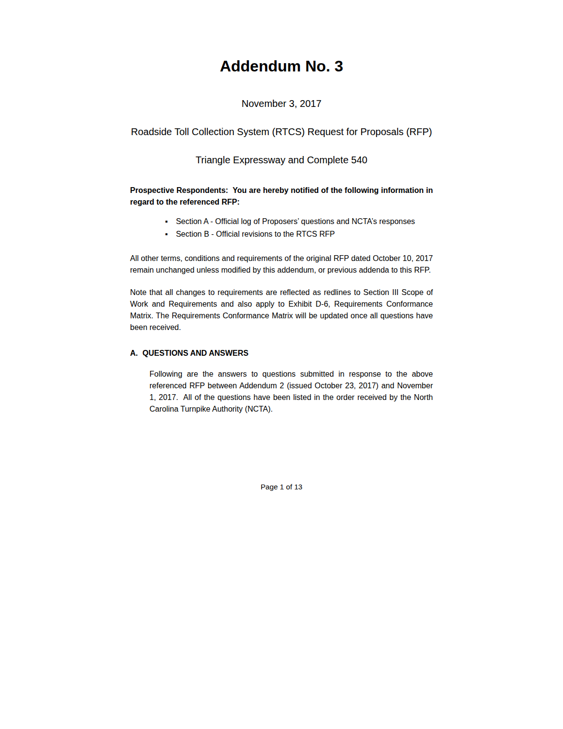Addendum No. 3
November 3, 2017
Roadside Toll Collection System (RTCS) Request for Proposals (RFP)
Triangle Expressway and Complete 540
Prospective Respondents: You are hereby notified of the following information in regard to the referenced RFP:
Section A - Official log of Proposers’ questions and NCTA’s responses
Section B - Official revisions to the RTCS RFP
All other terms, conditions and requirements of the original RFP dated October 10, 2017 remain unchanged unless modified by this addendum, or previous addenda to this RFP.
Note that all changes to requirements are reflected as redlines to Section III Scope of Work and Requirements and also apply to Exhibit D-6, Requirements Conformance Matrix. The Requirements Conformance Matrix will be updated once all questions have been received.
A. QUESTIONS AND ANSWERS
Following are the answers to questions submitted in response to the above referenced RFP between Addendum 2 (issued October 23, 2017) and November 1, 2017. All of the questions have been listed in the order received by the North Carolina Turnpike Authority (NCTA).
Page 1 of 13